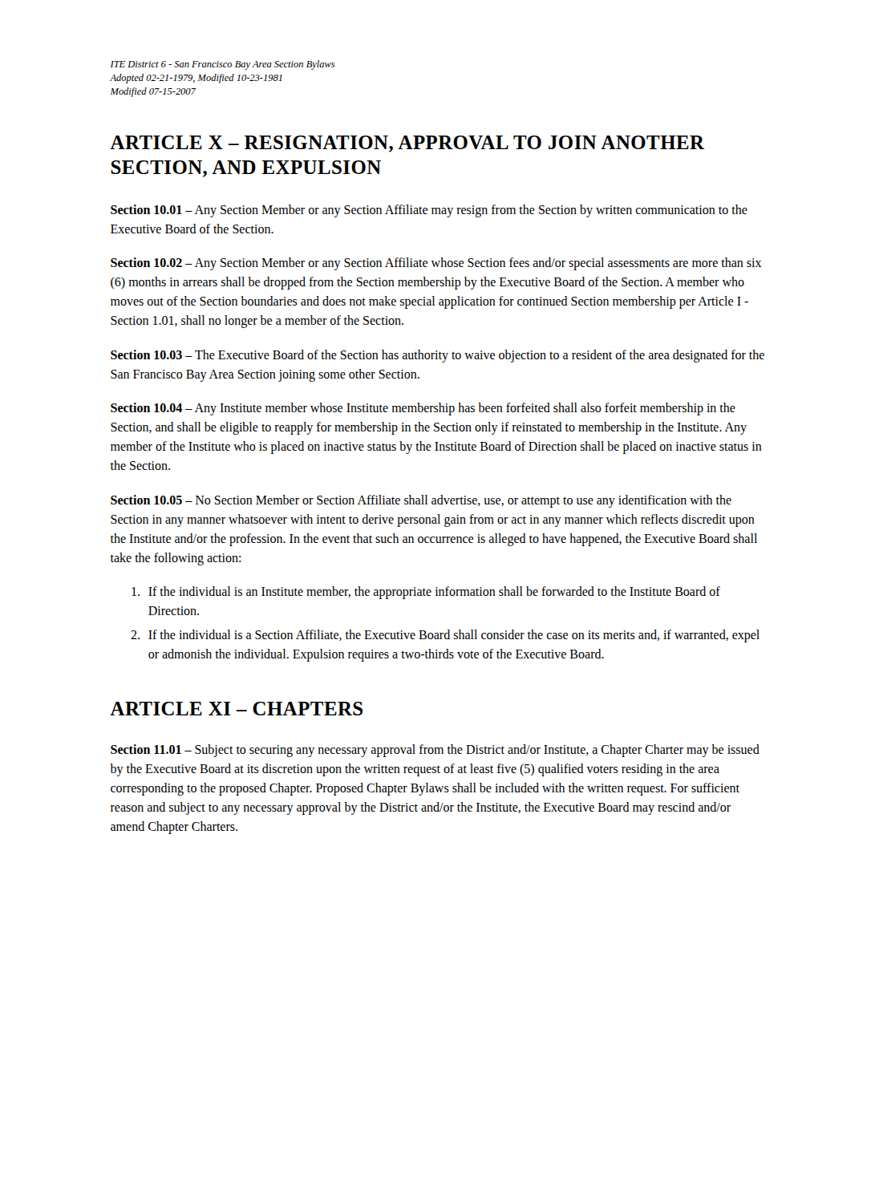ITE District 6 - San Francisco Bay Area Section Bylaws
Adopted 02-21-1979, Modified 10-23-1981
Modified 07-15-2007
ARTICLE X – RESIGNATION, APPROVAL TO JOIN ANOTHER SECTION, AND EXPULSION
Section 10.01 – Any Section Member or any Section Affiliate may resign from the Section by written communication to the Executive Board of the Section.
Section 10.02 – Any Section Member or any Section Affiliate whose Section fees and/or special assessments are more than six (6) months in arrears shall be dropped from the Section membership by the Executive Board of the Section. A member who moves out of the Section boundaries and does not make special application for continued Section membership per Article I - Section 1.01, shall no longer be a member of the Section.
Section 10.03 – The Executive Board of the Section has authority to waive objection to a resident of the area designated for the San Francisco Bay Area Section joining some other Section.
Section 10.04 – Any Institute member whose Institute membership has been forfeited shall also forfeit membership in the Section, and shall be eligible to reapply for membership in the Section only if reinstated to membership in the Institute. Any member of the Institute who is placed on inactive status by the Institute Board of Direction shall be placed on inactive status in the Section.
Section 10.05 – No Section Member or Section Affiliate shall advertise, use, or attempt to use any identification with the Section in any manner whatsoever with intent to derive personal gain from or act in any manner which reflects discredit upon the Institute and/or the profession. In the event that such an occurrence is alleged to have happened, the Executive Board shall take the following action:
If the individual is an Institute member, the appropriate information shall be forwarded to the Institute Board of Direction.
If the individual is a Section Affiliate, the Executive Board shall consider the case on its merits and, if warranted, expel or admonish the individual. Expulsion requires a two-thirds vote of the Executive Board.
ARTICLE XI – CHAPTERS
Section 11.01 – Subject to securing any necessary approval from the District and/or Institute, a Chapter Charter may be issued by the Executive Board at its discretion upon the written request of at least five (5) qualified voters residing in the area corresponding to the proposed Chapter. Proposed Chapter Bylaws shall be included with the written request. For sufficient reason and subject to any necessary approval by the District and/or the Institute, the Executive Board may rescind and/or amend Chapter Charters.